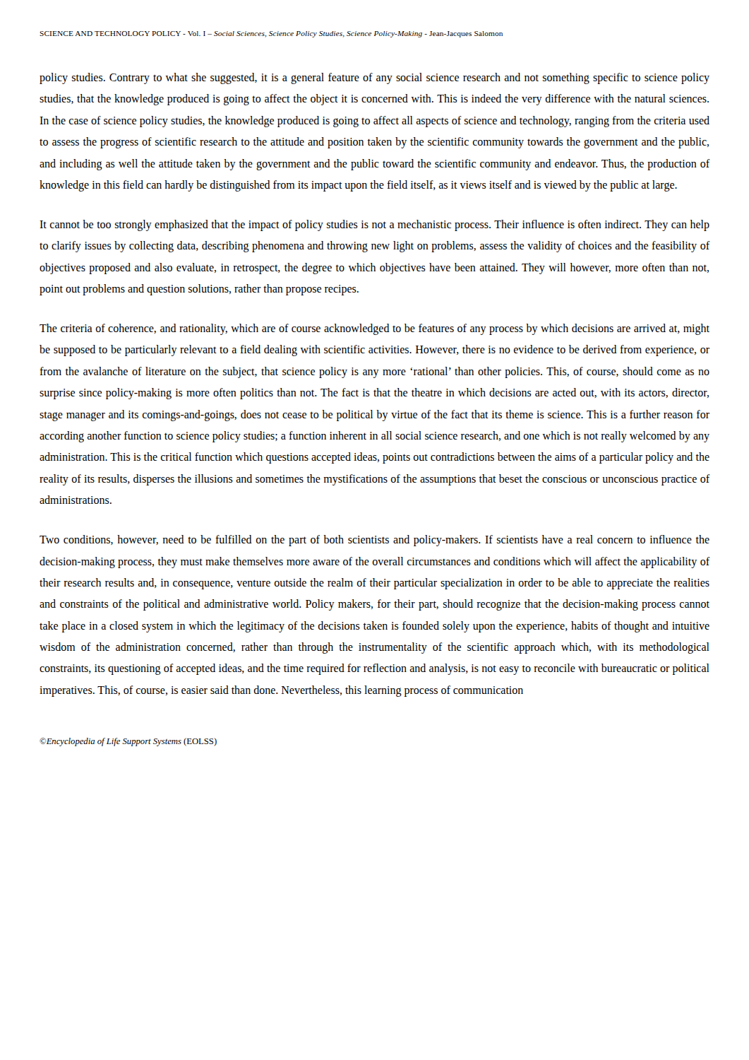SCIENCE AND TECHNOLOGY POLICY - Vol. I – Social Sciences, Science Policy Studies, Science Policy-Making - Jean-Jacques Salomon
policy studies. Contrary to what she suggested, it is a general feature of any social science research and not something specific to science policy studies, that the knowledge produced is going to affect the object it is concerned with. This is indeed the very difference with the natural sciences. In the case of science policy studies, the knowledge produced is going to affect all aspects of science and technology, ranging from the criteria used to assess the progress of scientific research to the attitude and position taken by the scientific community towards the government and the public, and including as well the attitude taken by the government and the public toward the scientific community and endeavor. Thus, the production of knowledge in this field can hardly be distinguished from its impact upon the field itself, as it views itself and is viewed by the public at large.
It cannot be too strongly emphasized that the impact of policy studies is not a mechanistic process. Their influence is often indirect. They can help to clarify issues by collecting data, describing phenomena and throwing new light on problems, assess the validity of choices and the feasibility of objectives proposed and also evaluate, in retrospect, the degree to which objectives have been attained. They will however, more often than not, point out problems and question solutions, rather than propose recipes.
The criteria of coherence, and rationality, which are of course acknowledged to be features of any process by which decisions are arrived at, might be supposed to be particularly relevant to a field dealing with scientific activities. However, there is no evidence to be derived from experience, or from the avalanche of literature on the subject, that science policy is any more ‘rational’ than other policies. This, of course, should come as no surprise since policy-making is more often politics than not. The fact is that the theatre in which decisions are acted out, with its actors, director, stage manager and its comings-and-goings, does not cease to be political by virtue of the fact that its theme is science. This is a further reason for according another function to science policy studies; a function inherent in all social science research, and one which is not really welcomed by any administration. This is the critical function which questions accepted ideas, points out contradictions between the aims of a particular policy and the reality of its results, disperses the illusions and sometimes the mystifications of the assumptions that beset the conscious or unconscious practice of administrations.
Two conditions, however, need to be fulfilled on the part of both scientists and policy-makers. If scientists have a real concern to influence the decision-making process, they must make themselves more aware of the overall circumstances and conditions which will affect the applicability of their research results and, in consequence, venture outside the realm of their particular specialization in order to be able to appreciate the realities and constraints of the political and administrative world. Policy makers, for their part, should recognize that the decision-making process cannot take place in a closed system in which the legitimacy of the decisions taken is founded solely upon the experience, habits of thought and intuitive wisdom of the administration concerned, rather than through the instrumentality of the scientific approach which, with its methodological constraints, its questioning of accepted ideas, and the time required for reflection and analysis, is not easy to reconcile with bureaucratic or political imperatives. This, of course, is easier said than done. Nevertheless, this learning process of communication
©Encyclopedia of Life Support Systems (EOLSS)